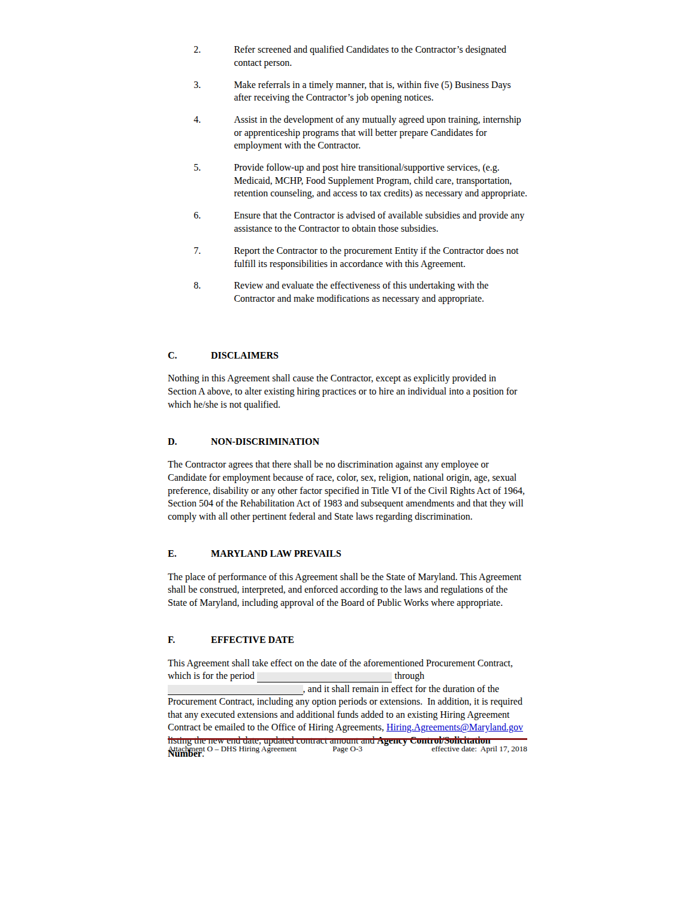2. Refer screened and qualified Candidates to the Contractor’s designated contact person.
3. Make referrals in a timely manner, that is, within five (5) Business Days after receiving the Contractor’s job opening notices.
4. Assist in the development of any mutually agreed upon training, internship or apprenticeship programs that will better prepare Candidates for employment with the Contractor.
5. Provide follow-up and post hire transitional/supportive services, (e.g. Medicaid, MCHP, Food Supplement Program, child care, transportation, retention counseling, and access to tax credits) as necessary and appropriate.
6. Ensure that the Contractor is advised of available subsidies and provide any assistance to the Contractor to obtain those subsidies.
7. Report the Contractor to the procurement Entity if the Contractor does not fulfill its responsibilities in accordance with this Agreement.
8. Review and evaluate the effectiveness of this undertaking with the Contractor and make modifications as necessary and appropriate.
C. Disclaimers
Nothing in this Agreement shall cause the Contractor, except as explicitly provided in Section A above, to alter existing hiring practices or to hire an individual into a position for which he/she is not qualified.
D. Non-Discrimination
The Contractor agrees that there shall be no discrimination against any employee or Candidate for employment because of race, color, sex, religion, national origin, age, sexual preference, disability or any other factor specified in Title VI of the Civil Rights Act of 1964, Section 504 of the Rehabilitation Act of 1983 and subsequent amendments and that they will comply with all other pertinent federal and State laws regarding discrimination.
E. Maryland Law Prevails
The place of performance of this Agreement shall be the State of Maryland. This Agreement shall be construed, interpreted, and enforced according to the laws and regulations of the State of Maryland, including approval of the Board of Public Works where appropriate.
F. Effective Date
This Agreement shall take effect on the date of the aforementioned Procurement Contract, which is for the period through , and it shall remain in effect for the duration of the Procurement Contract, including any option periods or extensions. In addition, it is required that any executed extensions and additional funds added to an existing Hiring Agreement Contract be emailed to the Office of Hiring Agreements, Hiring.Agreements@Maryland.gov listing the new end date, updated contract amount and Agency Control/Solicitation Number.
Attachment O – DHS Hiring Agreement
Page O-3
effective date: April 17, 2018